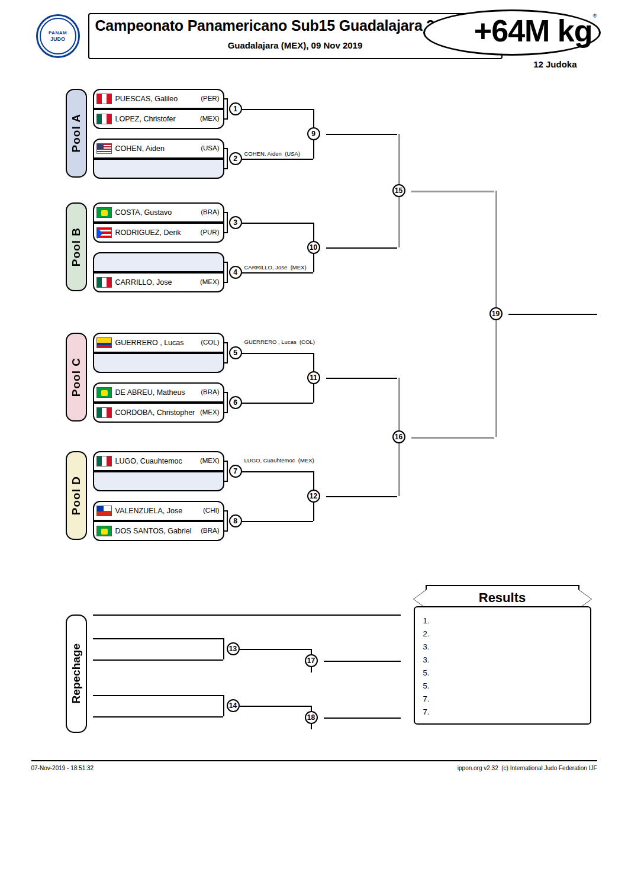PANAM
JUDO
Campeonato Panamericano Sub15 Guadalajara 2019
Guadalajara (MEX), 09 Nov 2019
+64M kg
®
12 Judoka
Pool A
Pool B
Pool C
Pool D
PUESCAS, Galileo
(PER)
LOPEZ, Christofer
(MEX)
COHEN, Aiden
(USA)
COSTA, Gustavo
(BRA)
RODRIGUEZ, Derik
(PUR)
CARRILLO, Jose
(MEX)
GUERRERO , Lucas
(COL)
DE ABREU, Matheus
(BRA)
CORDOBA, Christopher
(MEX)
LUGO, Cuauhtemoc
(MEX)
VALENZUELA, Jose
(CHI)
DOS SANTOS, Gabriel
(BRA)
1
2
COHEN, Aiden (USA)
3
4
CARRILLO, Jose (MEX)
5
GUERRERO , Lucas (COL)
6
7
LUGO, Cuauhtemoc (MEX)
8
9
10
11
12
15
16
19
Repechage
13
17
14
18
Results
1.
2.
3.
3.
5.
5.
7.
7.
07-Nov-2019 - 18:51:32
ippon.org v2.32 (c) International Judo Federation IJF